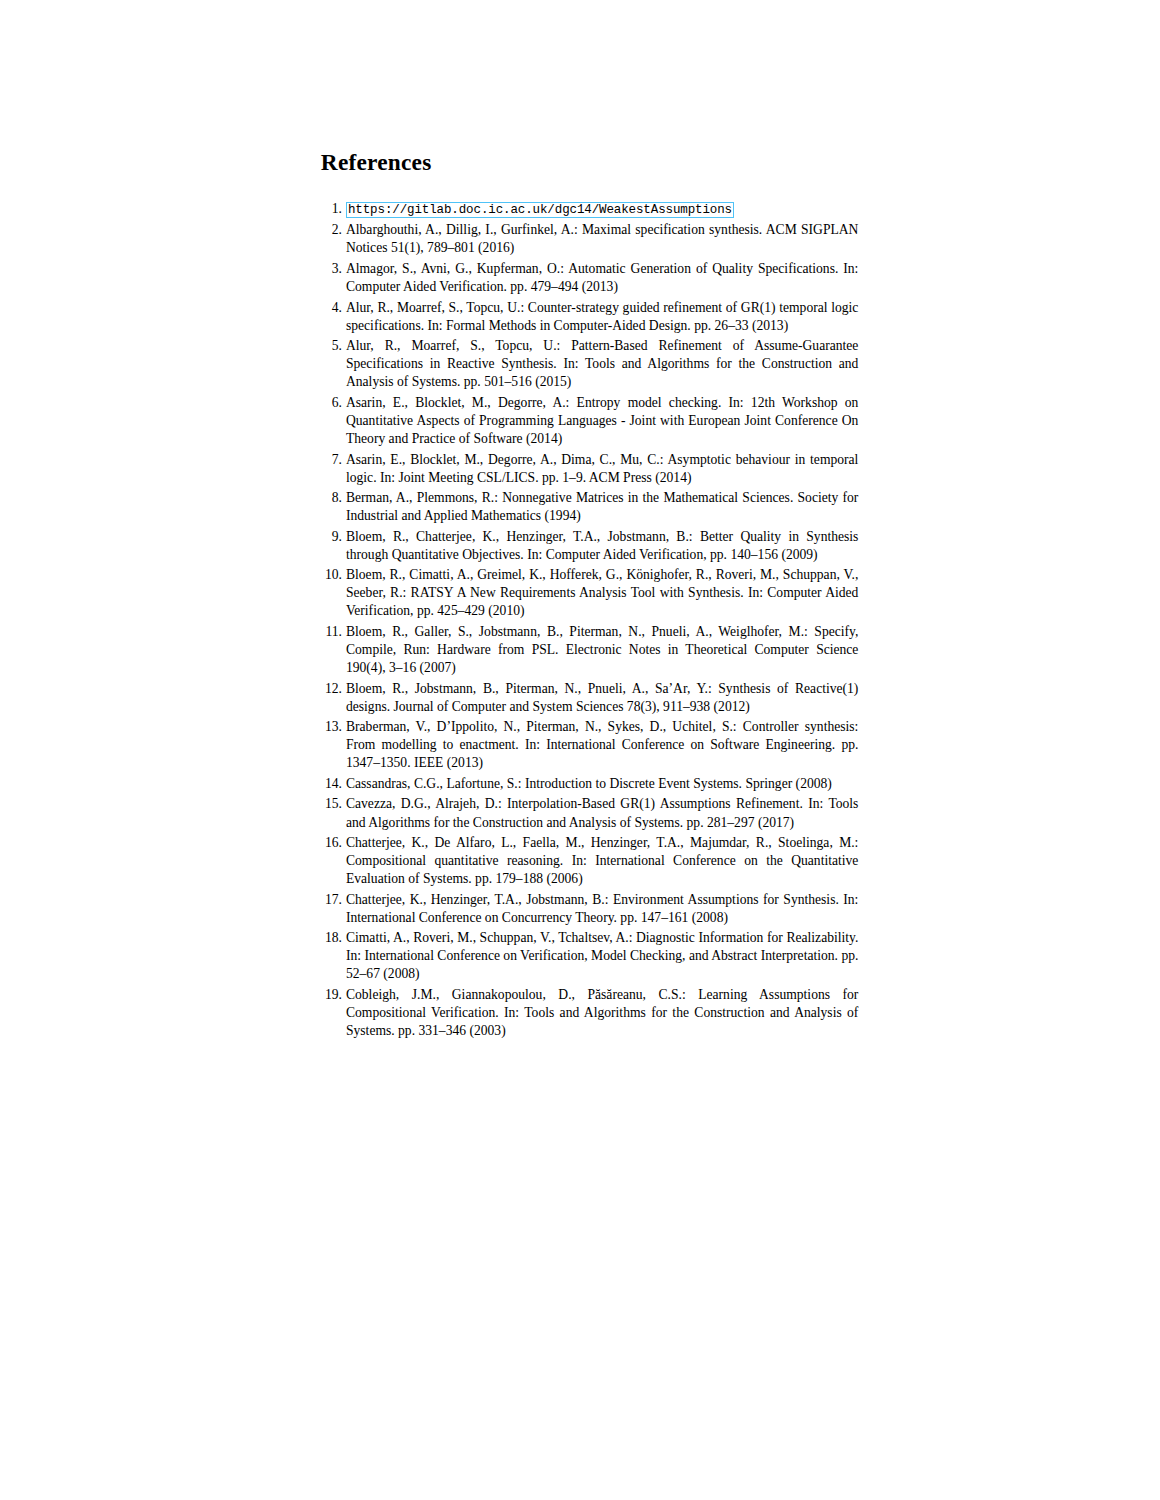References
1. https://gitlab.doc.ic.ac.uk/dgc14/WeakestAssumptions
2. Albarghouthi, A., Dillig, I., Gurfinkel, A.: Maximal specification synthesis. ACM SIGPLAN Notices 51(1), 789–801 (2016)
3. Almagor, S., Avni, G., Kupferman, O.: Automatic Generation of Quality Specifications. In: Computer Aided Verification. pp. 479–494 (2013)
4. Alur, R., Moarref, S., Topcu, U.: Counter-strategy guided refinement of GR(1) temporal logic specifications. In: Formal Methods in Computer-Aided Design. pp. 26–33 (2013)
5. Alur, R., Moarref, S., Topcu, U.: Pattern-Based Refinement of Assume-Guarantee Specifications in Reactive Synthesis. In: Tools and Algorithms for the Construction and Analysis of Systems. pp. 501–516 (2015)
6. Asarin, E., Blocklet, M., Degorre, A.: Entropy model checking. In: 12th Workshop on Quantitative Aspects of Programming Languages - Joint with European Joint Conference On Theory and Practice of Software (2014)
7. Asarin, E., Blocklet, M., Degorre, A., Dima, C., Mu, C.: Asymptotic behaviour in temporal logic. In: Joint Meeting CSL/LICS. pp. 1–9. ACM Press (2014)
8. Berman, A., Plemmons, R.: Nonnegative Matrices in the Mathematical Sciences. Society for Industrial and Applied Mathematics (1994)
9. Bloem, R., Chatterjee, K., Henzinger, T.A., Jobstmann, B.: Better Quality in Synthesis through Quantitative Objectives. In: Computer Aided Verification, pp. 140–156 (2009)
10. Bloem, R., Cimatti, A., Greimel, K., Hofferek, G., Könighofer, R., Roveri, M., Schuppan, V., Seeber, R.: RATSY A New Requirements Analysis Tool with Synthesis. In: Computer Aided Verification, pp. 425–429 (2010)
11. Bloem, R., Galler, S., Jobstmann, B., Piterman, N., Pnueli, A., Weiglhofer, M.: Specify, Compile, Run: Hardware from PSL. Electronic Notes in Theoretical Computer Science 190(4), 3–16 (2007)
12. Bloem, R., Jobstmann, B., Piterman, N., Pnueli, A., Sa’Ar, Y.: Synthesis of Reactive(1) designs. Journal of Computer and System Sciences 78(3), 911–938 (2012)
13. Braberman, V., D’Ippolito, N., Piterman, N., Sykes, D., Uchitel, S.: Controller synthesis: From modelling to enactment. In: International Conference on Software Engineering. pp. 1347–1350. IEEE (2013)
14. Cassandras, C.G., Lafortune, S.: Introduction to Discrete Event Systems. Springer (2008)
15. Cavezza, D.G., Alrajeh, D.: Interpolation-Based GR(1) Assumptions Refinement. In: Tools and Algorithms for the Construction and Analysis of Systems. pp. 281–297 (2017)
16. Chatterjee, K., De Alfaro, L., Faella, M., Henzinger, T.A., Majumdar, R., Stoelinga, M.: Compositional quantitative reasoning. In: International Conference on the Quantitative Evaluation of Systems. pp. 179–188 (2006)
17. Chatterjee, K., Henzinger, T.A., Jobstmann, B.: Environment Assumptions for Synthesis. In: International Conference on Concurrency Theory. pp. 147–161 (2008)
18. Cimatti, A., Roveri, M., Schuppan, V., Tchaltsev, A.: Diagnostic Information for Realizability. In: International Conference on Verification, Model Checking, and Abstract Interpretation. pp. 52–67 (2008)
19. Cobleigh, J.M., Giannakopoulou, D., Păsăreanu, C.S.: Learning Assumptions for Compositional Verification. In: Tools and Algorithms for the Construction and Analysis of Systems. pp. 331–346 (2003)